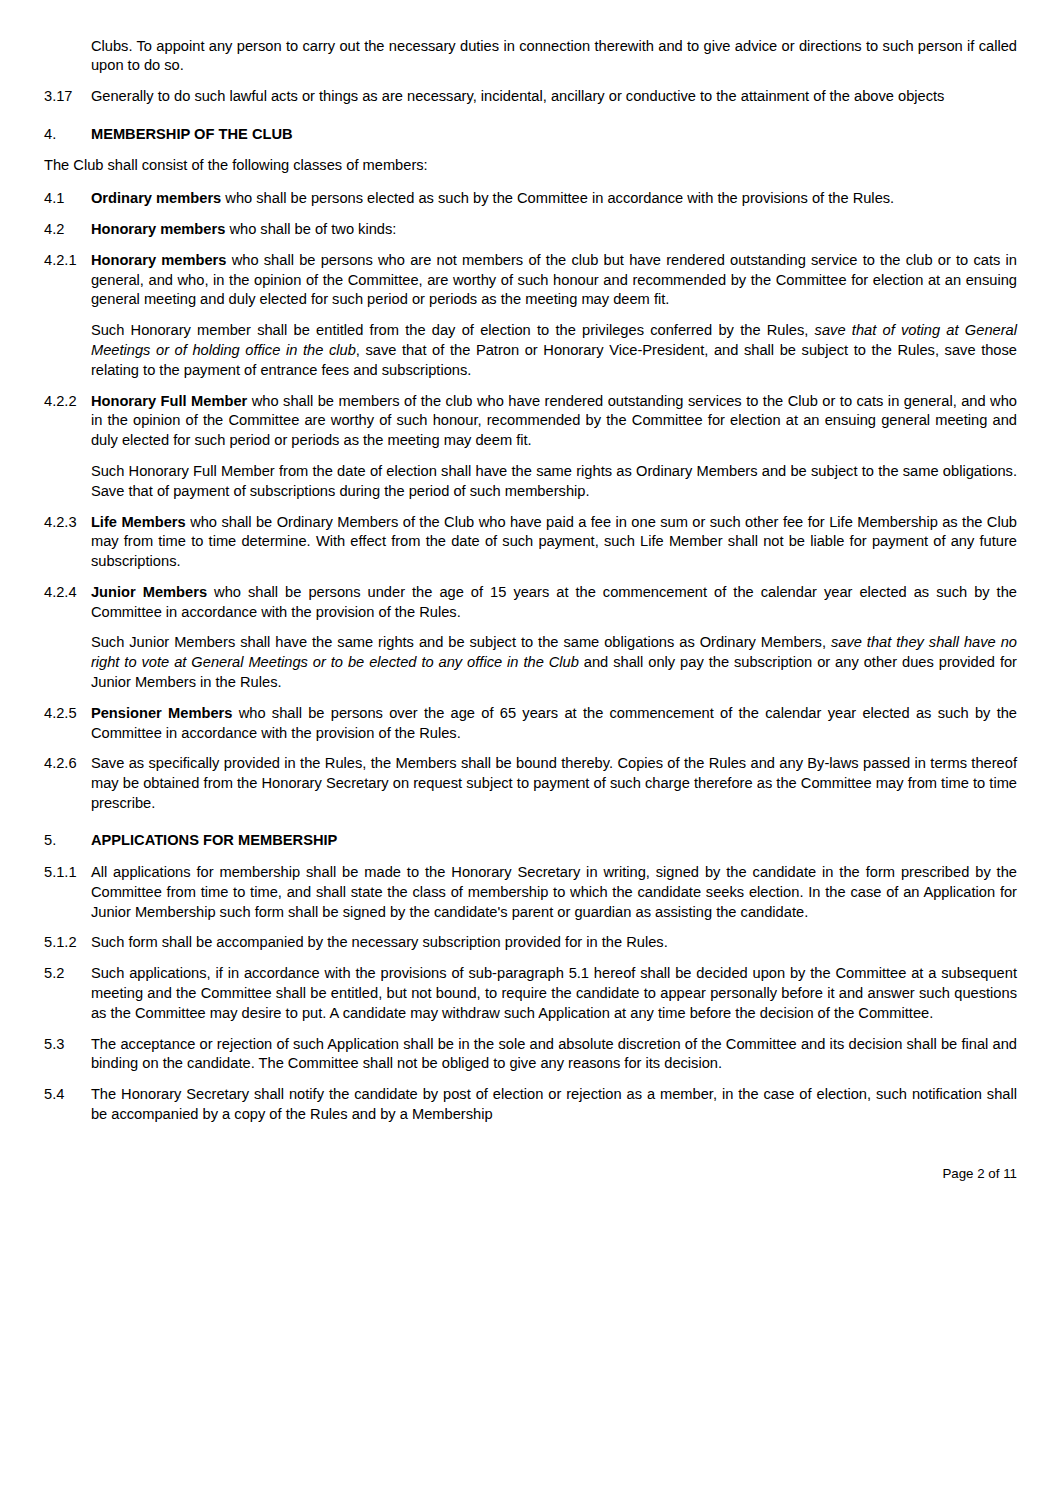Clubs. To appoint any person to carry out the necessary duties in connection therewith and to give advice or directions to such person if called upon to do so.
3.17
Generally to do such lawful acts or things as are necessary, incidental, ancillary or conductive to the attainment of the above objects
4. MEMBERSHIP OF THE CLUB
The Club shall consist of the following classes of members:
4.1
Ordinary members who shall be persons elected as such by the Committee in accordance with the provisions of the Rules.
4.2
Honorary members who shall be of two kinds:
4.2.1
Honorary members who shall be persons who are not members of the club but have rendered outstanding service to the club or to cats in general, and who, in the opinion of the Committee, are worthy of such honour and recommended by the Committee for election at an ensuing general meeting and duly elected for such period or periods as the meeting may deem fit.
Such Honorary member shall be entitled from the day of election to the privileges conferred by the Rules, save that of voting at General Meetings or of holding office in the club, save that of the Patron or Honorary Vice-President, and shall be subject to the Rules, save those relating to the payment of entrance fees and subscriptions.
4.2.2
Honorary Full Member who shall be members of the club who have rendered outstanding services to the Club or to cats in general, and who in the opinion of the Committee are worthy of such honour, recommended by the Committee for election at an ensuing general meeting and duly elected for such period or periods as the meeting may deem fit.
Such Honorary Full Member from the date of election shall have the same rights as Ordinary Members and be subject to the same obligations. Save that of payment of subscriptions during the period of such membership.
4.2.3
Life Members who shall be Ordinary Members of the Club who have paid a fee in one sum or such other fee for Life Membership as the Club may from time to time determine. With effect from the date of such payment, such Life Member shall not be liable for payment of any future subscriptions.
4.2.4
Junior Members who shall be persons under the age of 15 years at the commencement of the calendar year elected as such by the Committee in accordance with the provision of the Rules.
Such Junior Members shall have the same rights and be subject to the same obligations as Ordinary Members, save that they shall have no right to vote at General Meetings or to be elected to any office in the Club and shall only pay the subscription or any other dues provided for Junior Members in the Rules.
4.2.5
Pensioner Members who shall be persons over the age of 65 years at the commencement of the calendar year elected as such by the Committee in accordance with the provision of the Rules.
4.2.6
Save as specifically provided in the Rules, the Members shall be bound thereby. Copies of the Rules and any By-laws passed in terms thereof may be obtained from the Honorary Secretary on request subject to payment of such charge therefore as the Committee may from time to time prescribe.
5. APPLICATIONS FOR MEMBERSHIP
5.1.1
All applications for membership shall be made to the Honorary Secretary in writing, signed by the candidate in the form prescribed by the Committee from time to time, and shall state the class of membership to which the candidate seeks election. In the case of an Application for Junior Membership such form shall be signed by the candidate's parent or guardian as assisting the candidate.
5.1.2
Such form shall be accompanied by the necessary subscription provided for in the Rules.
5.2
Such applications, if in accordance with the provisions of sub-paragraph 5.1 hereof shall be decided upon by the Committee at a subsequent meeting and the Committee shall be entitled, but not bound, to require the candidate to appear personally before it and answer such questions as the Committee may desire to put. A candidate may withdraw such Application at any time before the decision of the Committee.
5.3
The acceptance or rejection of such Application shall be in the sole and absolute discretion of the Committee and its decision shall be final and binding on the candidate. The Committee shall not be obliged to give any reasons for its decision.
5.4
The Honorary Secretary shall notify the candidate by post of election or rejection as a member, in the case of election, such notification shall be accompanied by a copy of the Rules and by a Membership
Page 2 of 11